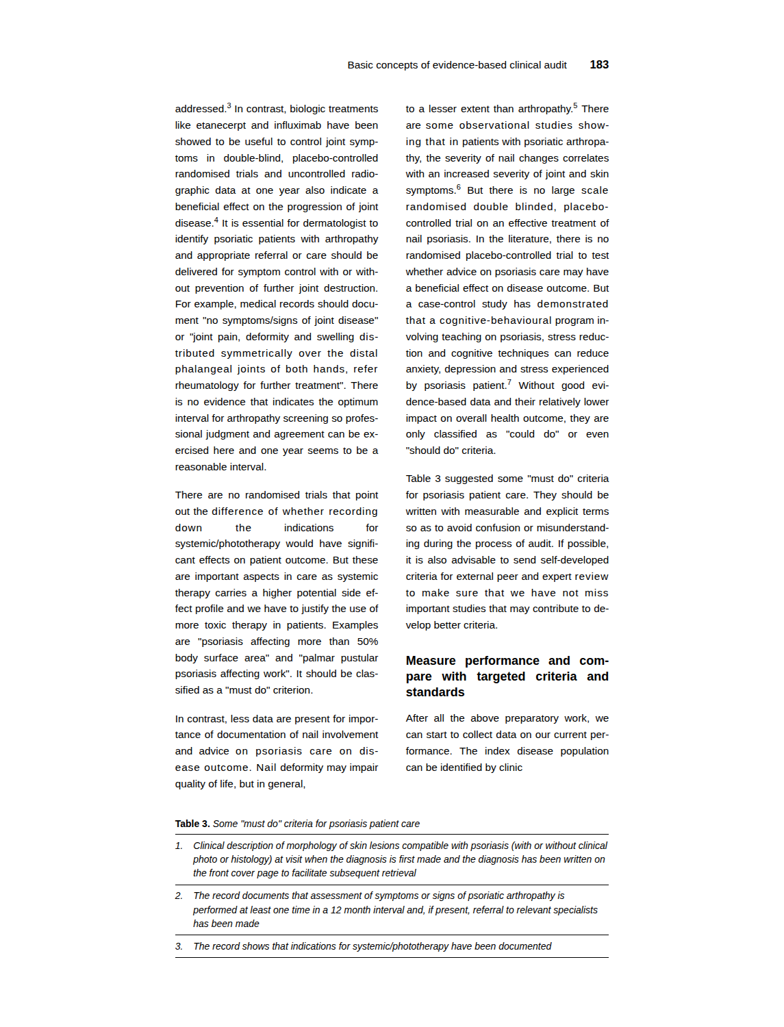Basic concepts of evidence-based clinical audit 183
addressed.3 In contrast, biologic treatments like etanecerpt and influximab have been showed to be useful to control joint symptoms in double-blind, placebo-controlled randomised trials and uncontrolled radiographic data at one year also indicate a beneficial effect on the progression of joint disease.4 It is essential for dermatologist to identify psoriatic patients with arthropathy and appropriate referral or care should be delivered for symptom control with or without prevention of further joint destruction. For example, medical records should document "no symptoms/signs of joint disease" or "joint pain, deformity and swelling distributed symmetrically over the distal phalangeal joints of both hands, refer rheumatology for further treatment". There is no evidence that indicates the optimum interval for arthropathy screening so professional judgment and agreement can be exercised here and one year seems to be a reasonable interval.
There are no randomised trials that point out the difference of whether recording down the indications for systemic/phototherapy would have significant effects on patient outcome. But these are important aspects in care as systemic therapy carries a higher potential side effect profile and we have to justify the use of more toxic therapy in patients. Examples are "psoriasis affecting more than 50% body surface area" and "palmar pustular psoriasis affecting work". It should be classified as a "must do" criterion.
In contrast, less data are present for importance of documentation of nail involvement and advice on psoriasis care on disease outcome. Nail deformity may impair quality of life, but in general,
to a lesser extent than arthropathy.5 There are some observational studies showing that in patients with psoriatic arthropathy, the severity of nail changes correlates with an increased severity of joint and skin symptoms.6 But there is no large scale randomised double blinded, placebo-controlled trial on an effective treatment of nail psoriasis. In the literature, there is no randomised placebo-controlled trial to test whether advice on psoriasis care may have a beneficial effect on disease outcome. But a case-control study has demonstrated that a cognitive-behavioural program involving teaching on psoriasis, stress reduction and cognitive techniques can reduce anxiety, depression and stress experienced by psoriasis patient.7 Without good evidence-based data and their relatively lower impact on overall health outcome, they are only classified as "could do" or even "should do" criteria.
Table 3 suggested some "must do" criteria for psoriasis patient care. They should be written with measurable and explicit terms so as to avoid confusion or misunderstanding during the process of audit. If possible, it is also advisable to send self-developed criteria for external peer and expert review to make sure that we have not miss important studies that may contribute to develop better criteria.
Measure performance and compare with targeted criteria and standards
After all the above preparatory work, we can start to collect data on our current performance. The index disease population can be identified by clinic
Table 3. Some "must do" criteria for psoriasis patient care
| 1. | Clinical description of morphology of skin lesions compatible with psoriasis (with or without clinical photo or histology) at visit when the diagnosis is first made and the diagnosis has been written on the front cover page to facilitate subsequent retrieval |
| 2. | The record documents that assessment of symptoms or signs of psoriatic arthropathy is performed at least one time in a 12 month interval and, if present, referral to relevant specialists has been made |
| 3. | The record shows that indications for systemic/phototherapy have been documented |